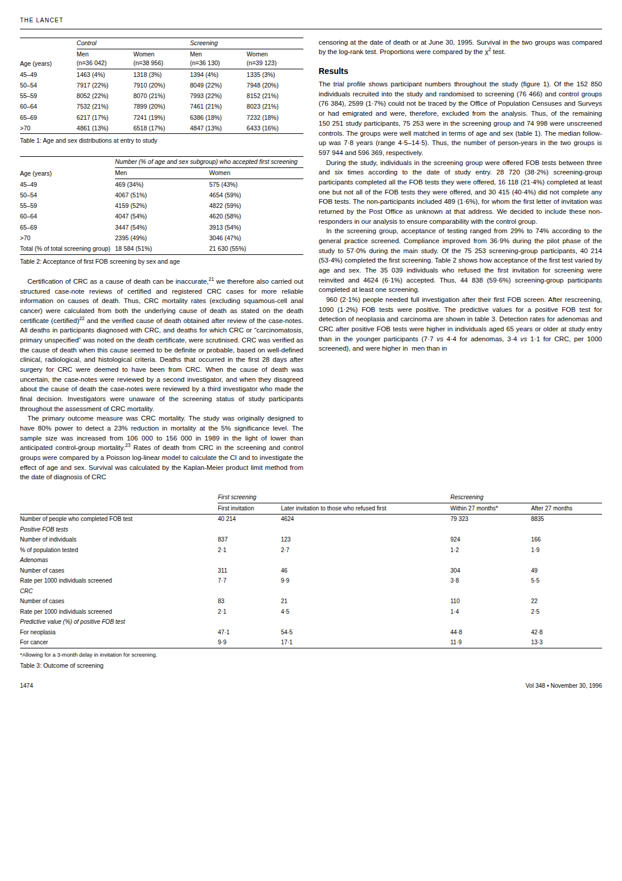THE LANCET
Table 1: Age and sex distributions at entry to study
| Age (years) | Control | Screening |
| --- | --- | --- |
| Men (n=36 042) | Women (n=38 956) | Men (n=36 130) | Women (n=39 123) |
| 45–49 | 1463 (4%) | 1318 (3%) | 1394 (4%) | 1335 (3%) |
| 50–54 | 7917 (22%) | 7910 (20%) | 8049 (22%) | 7948 (20%) |
| 55–59 | 8052 (22%) | 8070 (21%) | 7993 (22%) | 8152 (21%) |
| 60–64 | 7532 (21%) | 7899 (20%) | 7461 (21%) | 8023 (21%) |
| 65–69 | 6217 (17%) | 7241 (19%) | 6386 (18%) | 7232 (18%) |
| >70 | 4861 (13%) | 6518 (17%) | 4847 (13%) | 6433 (16%) |
Table 2: Acceptance of first FOB screening by sex and age
| Age (years) | Number (% of age and sex subgroup) who accepted first screening |
| --- | --- |
| Men | Women |
| 45–49 | 469 (34%) | 575 (43%) |
| 50–54 | 4067 (51%) | 4654 (59%) |
| 55–59 | 4159 (52%) | 4822 (59%) |
| 60–64 | 4047 (54%) | 4620 (58%) |
| 65–69 | 3447 (54%) | 3913 (54%) |
| >70 | 2395 (49%) | 3046 (47%) |
| Total (% of total screening group) | 18 584 (51%) | 21 630 (55%) |
Certification of CRC as a cause of death can be inaccurate,21 we therefore also carried out structured case-note reviews of certified and registered CRC cases for more reliable information on causes of death. Thus, CRC mortality rates (excluding squamous-cell anal cancer) were calculated from both the underlying cause of death as stated on the death certificate (certified)22 and the verified cause of death obtained after review of the case-notes. All deaths in participants diagnosed with CRC, and deaths for which CRC or “carcinomatosis, primary unspecified” was noted on the death certificate, were scrutinised. CRC was verified as the cause of death when this cause seemed to be definite or probable, based on well-defined clinical, radiological, and histological criteria. Deaths that occurred in the first 28 days after surgery for CRC were deemed to have been from CRC. When the cause of death was uncertain, the case-notes were reviewed by a second investigator, and when they disagreed about the cause of death the case-notes were reviewed by a third investigator who made the final decision. Investigators were unaware of the screening status of study participants throughout the assessment of CRC mortality.
The primary outcome measure was CRC mortality. The study was originally designed to have 80% power to detect a 23% reduction in mortality at the 5% significance level. The sample size was increased from 106 000 to 156 000 in 1989 in the light of lower than anticipated control-group mortality.23 Rates of death from CRC in the screening and control groups were compared by a Poisson log-linear model to calculate the CI and to investigate the effect of age and sex. Survival was calculated by the Kaplan-Meier product limit method from the date of diagnosis of CRC
censoring at the date of death or at June 30, 1995. Survival in the two groups was compared by the log-rank test. Proportions were compared by the χ2 test.
Results
The trial profile shows participant numbers throughout the study (figure 1). Of the 152 850 individuals recruited into the study and randomised to screening (76 466) and control groups (76 384), 2599 (1·7%) could not be traced by the Office of Population Censuses and Surveys or had emigrated and were, therefore, excluded from the analysis. Thus, of the remaining 150 251 study participants, 75 253 were in the screening group and 74 998 were unscreened controls. The groups were well matched in terms of age and sex (table 1). The median follow-up was 7·8 years (range 4·5–14·5). Thus, the number of person-years in the two groups is 597 944 and 596 369, respectively.
During the study, individuals in the screening group were offered FOB tests between three and six times according to the date of study entry. 28 720 (38·2%) screening-group participants completed all the FOB tests they were offered, 16 118 (21·4%) completed at least one but not all of the FOB tests they were offered, and 30 415 (40·4%) did not complete any FOB tests. The non-participants included 489 (1·6%), for whom the first letter of invitation was returned by the Post Office as unknown at that address. We decided to include these non-responders in our analysis to ensure comparability with the control group.
In the screening group, acceptance of testing ranged from 29% to 74% according to the general practice screened. Compliance improved from 36·9% during the pilot phase of the study to 57·0% during the main study. Of the 75 253 screening-group participants, 40 214 (53·4%) completed the first screening. Table 2 shows how acceptance of the first test varied by age and sex. The 35 039 individuals who refused the first invitation for screening were reinvited and 4624 (6·1%) accepted. Thus, 44 838 (59·6%) screening-group participants completed at least one screening.
960 (2·1%) people needed full investigation after their first FOB screen. After rescreening, 1090 (1·2%) FOB tests were positive. The predictive values for a positive FOB test for detection of neoplasia and carcinoma are shown in table 3. Detection rates for adenomas and CRC after positive FOB tests were higher in individuals aged 65 years or older at study entry than in the younger participants (7·7 vs 4·4 for adenomas, 3·4 vs 1·1 for CRC, per 1000 screened), and were higher in men than in
| | First screening | Rescreening |
| | First invitation | Later invitation to those who refused first | Within 27 months* | After 27 months |
| Number of people who completed FOB test | 40 214 | 4624 | 79 323 | 8835 |
| Positive FOB tests | | | | |
| Number of individuals | 837 | 123 | 924 | 166 |
| % of population tested | 2·1 | 2·7 | 1·2 | 1·9 |
| Adenomas | | | | |
| Number of cases | 311 | 46 | 304 | 49 |
| Rate per 1000 individuals screened | 7·7 | 9·9 | 3·8 | 5·5 |
| CRC | | | | |
| Number of cases | 83 | 21 | 110 | 22 |
| Rate per 1000 individuals screened | 2·1 | 4·5 | 1·4 | 2·5 |
| Predictive value (%) of positive FOB test | | | | |
| For neoplasia | 47·1 | 54·5 | 44·8 | 42·8 |
| For cancer | 9·9 | 17·1 | 11·9 | 13·3 |
*Allowing for a 3-month delay in invitation for screening.
Table 3: Outcome of screening
1474 Vol 348 • November 30, 1996